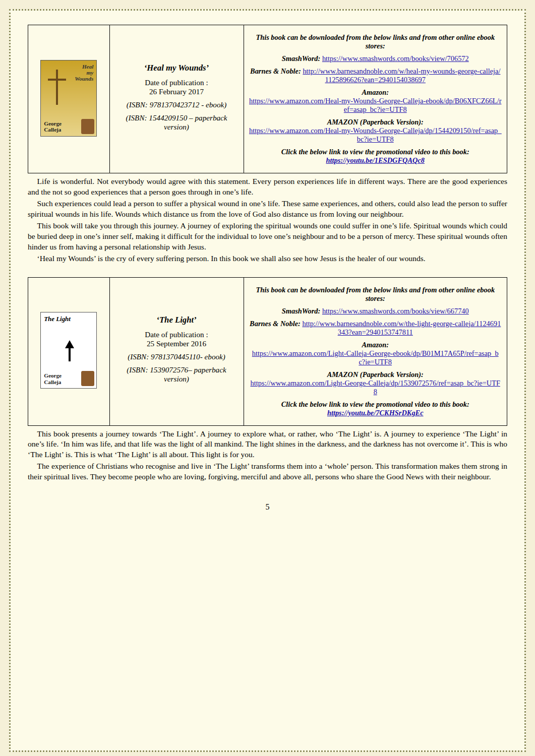| Heal my Wounds George Calleja | ‘Heal my Wounds’ Date of publication : 26 February 2017 (ISBN: 9781370423712 - ebook) (ISBN: 1544209150 – paperback version) | This book can be downloaded from the below links and from other online ebook stores: SmashWord: https://www.smashwords.com/books/view/706572 Barnes & Noble: http://www.barnesandnoble.com/w/heal-my-wounds-george-calleja/1125896626?ean=2940154038697 Amazon: https://www.amazon.com/Heal-my-Wounds-George-Calleja-ebook/dp/B06XFCZ66L/ref=asap_bc?ie=UTF8 AMAZON (Paperback Version): https://www.amazon.com/Heal-my-Wounds-George-Calleja/dp/1544209150/ref=asap_bc?ie=UTF8 Click the below link to view the promotional video to this book: https://youtu.be/1ESDGFQAQc8 |
Life is wonderful. Not everybody would agree with this statement. Every person experiences life in different ways. There are the good experiences and the not so good experiences that a person goes through in one’s life.
Such experiences could lead a person to suffer a physical wound in one’s life. These same experiences, and others, could also lead the person to suffer spiritual wounds in his life. Wounds which distance us from the love of God also distance us from loving our neighbour.
This book will take you through this journey. A journey of exploring the spiritual wounds one could suffer in one’s life. Spiritual wounds which could be buried deep in one’s inner self, making it difficult for the individual to love one’s neighbour and to be a person of mercy. These spiritual wounds often hinder us from having a personal relationship with Jesus.
‘Heal my Wounds’ is the cry of every suffering person. In this book we shall also see how Jesus is the healer of our wounds.
| The Light George Calleja | ‘The Light’ Date of publication : 25 September 2016 (ISBN: 9781370445110- ebook) (ISBN: 1539072576– paperback version) | This book can be downloaded from the below links and from other online ebook stores: SmashWord: https://www.smashwords.com/books/view/667740 Barnes & Noble: http://www.barnesandnoble.com/w/the-light-george-calleja/1124691343?ean=2940153747811 Amazon: https://www.amazon.com/Light-Calleja-George-ebook/dp/B01M17A65P/ref=asap_bc?ie=UTF8 AMAZON (Paperback Version): https://www.amazon.com/Light-George-Calleja/dp/1539072576/ref=asap_bc?ie=UTF8 Click the below link to view the promotional video to this book: https://youtu.be/7CKHSrDKgEc |
This book presents a journey towards ‘The Light’. A journey to explore what, or rather, who ‘The Light’ is. A journey to experience ‘The Light’ in one’s life. ‘In him was life, and that life was the light of all mankind. The light shines in the darkness, and the darkness has not overcome it’. This is who ‘The Light’ is. This is what ‘The Light’ is all about. This light is for you.
The experience of Christians who recognise and live in ‘The Light’ transforms them into a ‘whole’ person. This transformation makes them strong in their spiritual lives. They become people who are loving, forgiving, merciful and above all, persons who share the Good News with their neighbour.
5